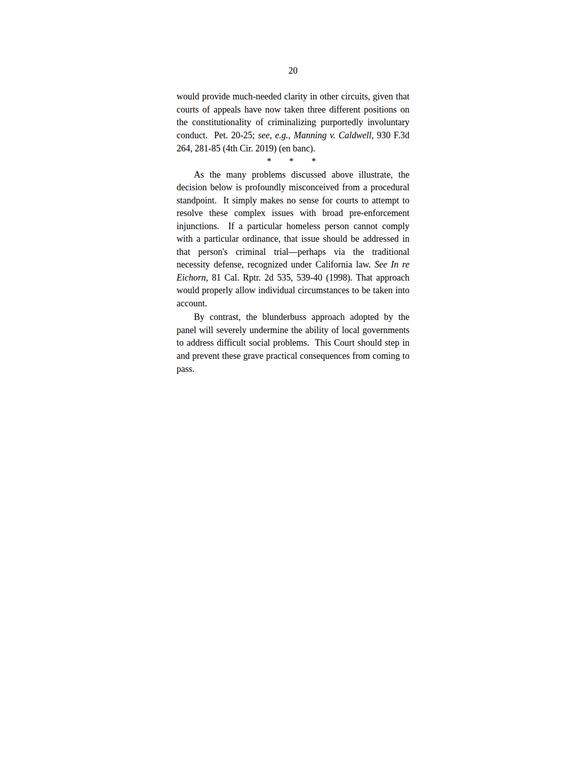20
would provide much-needed clarity in other circuits, given that courts of appeals have now taken three different positions on the constitutionality of criminalizing purportedly involuntary conduct. Pet. 20-25; see, e.g., Manning v. Caldwell, 930 F.3d 264, 281-85 (4th Cir. 2019) (en banc).
***
As the many problems discussed above illustrate, the decision below is profoundly misconceived from a procedural standpoint. It simply makes no sense for courts to attempt to resolve these complex issues with broad pre-enforcement injunctions. If a particular homeless person cannot comply with a particular ordinance, that issue should be addressed in that person's criminal trial—perhaps via the traditional necessity defense, recognized under California law. See In re Eichorn, 81 Cal. Rptr. 2d 535, 539-40 (1998). That approach would properly allow individual circumstances to be taken into account.
By contrast, the blunderbuss approach adopted by the panel will severely undermine the ability of local governments to address difficult social problems. This Court should step in and prevent these grave practical consequences from coming to pass.